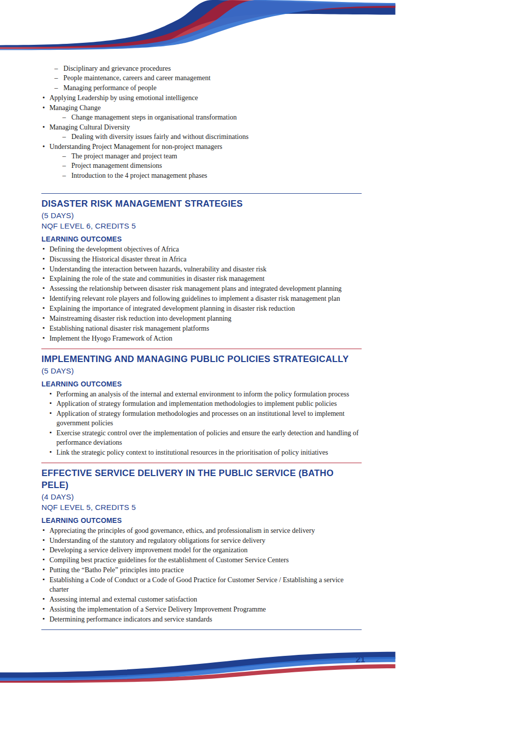Disciplinary and grievance procedures
People maintenance, careers and career management
Managing performance of people
Applying Leadership by using emotional intelligence
Managing Change
Change management steps in organisational transformation
Managing Cultural Diversity
Dealing with diversity issues fairly and without discriminations
Understanding Project Management for non-project managers
The project manager and project team
Project management dimensions
Introduction to the 4 project management phases
Disaster Risk Management Strategies
(5 Days)
NQF Level 6, Credits 5
Learning Outcomes
Defining the development objectives of Africa
Discussing the Historical disaster threat in Africa
Understanding the interaction between hazards, vulnerability and disaster risk
Explaining the role of the state and communities in disaster risk management
Assessing the relationship between disaster risk management plans and integrated development planning
Identifying relevant role players and following guidelines to implement a disaster risk management plan
Explaining the importance of integrated development planning in disaster risk reduction
Mainstreaming disaster risk reduction into development planning
Establishing national disaster risk management platforms
Implement the Hyogo Framework of Action
Implementing and Managing Public Policies Strategically
(5 Days)
Learning Outcomes
Performing an analysis of the internal and external environment to inform the policy formulation process
Application of strategy formulation and implementation methodologies to implement public policies
Application of strategy formulation methodologies and processes on an institutional level to implement government policies
Exercise strategic control over the implementation of policies and ensure the early detection and handling of performance deviations
Link the strategic policy context to institutional resources in the prioritisation of policy initiatives
Effective Service Delivery in the Public Service (Batho Pele)
(4 Days)
NQF Level 5, Credits 5
Learning Outcomes
Appreciating the principles of good governance, ethics, and professionalism in service delivery
Understanding of the statutory and regulatory obligations for service delivery
Developing a service delivery improvement model for the organization
Compiling best practice guidelines for the establishment of Customer Service Centers
Putting the “Batho Pele” principles into practice
Establishing a Code of Conduct or a Code of Good Practice for Customer Service / Establishing a service charter
Assessing internal and external customer satisfaction
Assisting the implementation of a Service Delivery Improvement Programme
Determining performance indicators and service standards
21